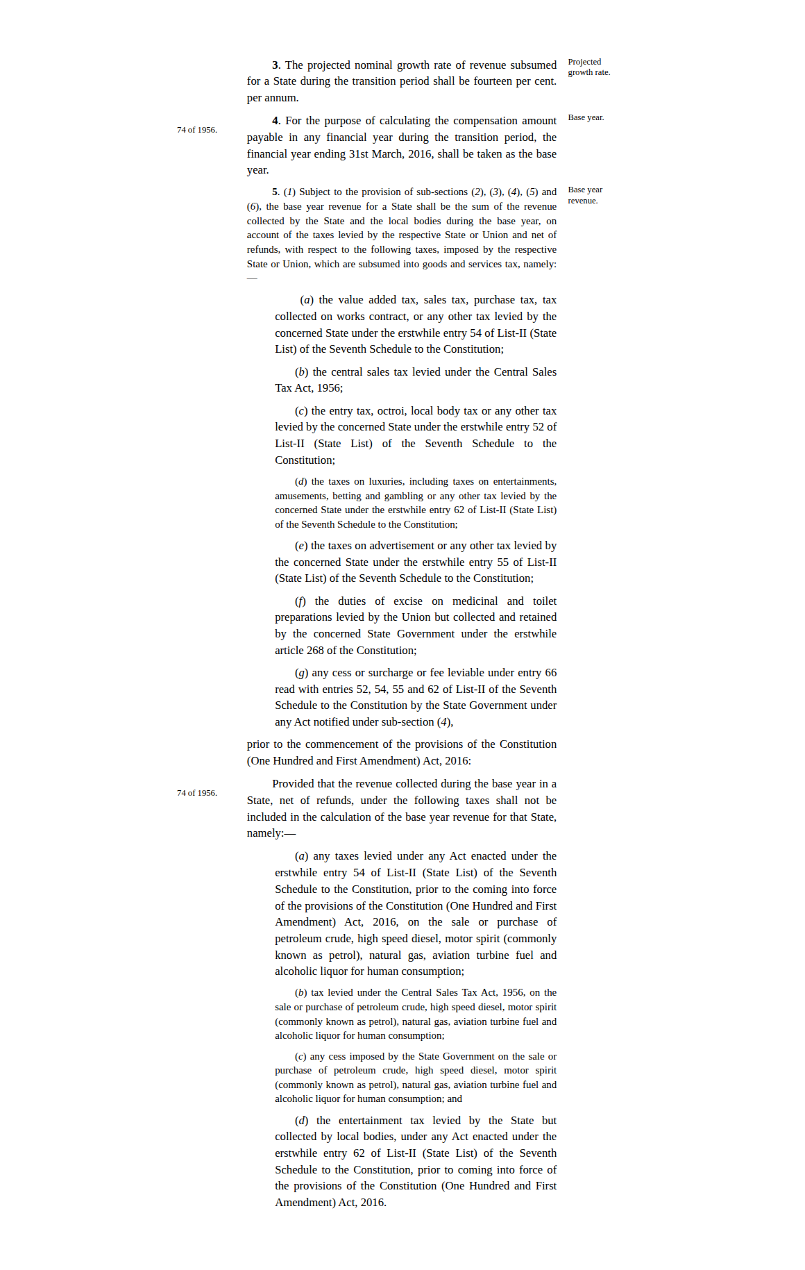3. The projected nominal growth rate of revenue subsumed for a State during the transition period shall be fourteen per cent. per annum.
Projected growth rate.
74 of 1956.
4. For the purpose of calculating the compensation amount payable in any financial year during the transition period, the financial year ending 31st March, 2016, shall be taken as the base year.
Base year.
5. (1) Subject to the provision of sub-sections (2), (3), (4), (5) and (6), the base year revenue for a State shall be the sum of the revenue collected by the State and the local bodies during the base year, on account of the taxes levied by the respective State or Union and net of refunds, with respect to the following taxes, imposed by the respective State or Union, which are subsumed into goods and services tax, namely:—
Base year revenue.
(a) the value added tax, sales tax, purchase tax, tax collected on works contract, or any other tax levied by the concerned State under the erstwhile entry 54 of List-II (State List) of the Seventh Schedule to the Constitution;
(b) the central sales tax levied under the Central Sales Tax Act, 1956;
(c) the entry tax, octroi, local body tax or any other tax levied by the concerned State under the erstwhile entry 52 of List-II (State List) of the Seventh Schedule to the Constitution;
(d) the taxes on luxuries, including taxes on entertainments, amusements, betting and gambling or any other tax levied by the concerned State under the erstwhile entry 62 of List-II (State List) of the Seventh Schedule to the Constitution;
(e) the taxes on advertisement or any other tax levied by the concerned State under the erstwhile entry 55 of List-II (State List) of the Seventh Schedule to the Constitution;
(f) the duties of excise on medicinal and toilet preparations levied by the Union but collected and retained by the concerned State Government under the erstwhile article 268 of the Constitution;
(g) any cess or surcharge or fee leviable under entry 66 read with entries 52, 54, 55 and 62 of List-II of the Seventh Schedule to the Constitution by the State Government under any Act notified under sub-section (4),
prior to the commencement of the provisions of the Constitution (One Hundred and First Amendment) Act, 2016:
74 of 1956.
Provided that the revenue collected during the base year in a State, net of refunds, under the following taxes shall not be included in the calculation of the base year revenue for that State, namely:—
(a) any taxes levied under any Act enacted under the erstwhile entry 54 of List-II (State List) of the Seventh Schedule to the Constitution, prior to the coming into force of the provisions of the Constitution (One Hundred and First Amendment) Act, 2016, on the sale or purchase of petroleum crude, high speed diesel, motor spirit (commonly known as petrol), natural gas, aviation turbine fuel and alcoholic liquor for human consumption;
(b) tax levied under the Central Sales Tax Act, 1956, on the sale or purchase of petroleum crude, high speed diesel, motor spirit (commonly known as petrol), natural gas, aviation turbine fuel and alcoholic liquor for human consumption;
(c) any cess imposed by the State Government on the sale or purchase of petroleum crude, high speed diesel, motor spirit (commonly known as petrol), natural gas, aviation turbine fuel and alcoholic liquor for human consumption; and
(d) the entertainment tax levied by the State but collected by local bodies, under any Act enacted under the erstwhile entry 62 of List-II (State List) of the Seventh Schedule to the Constitution, prior to coming into force of the provisions of the Constitution (One Hundred and First Amendment) Act, 2016.